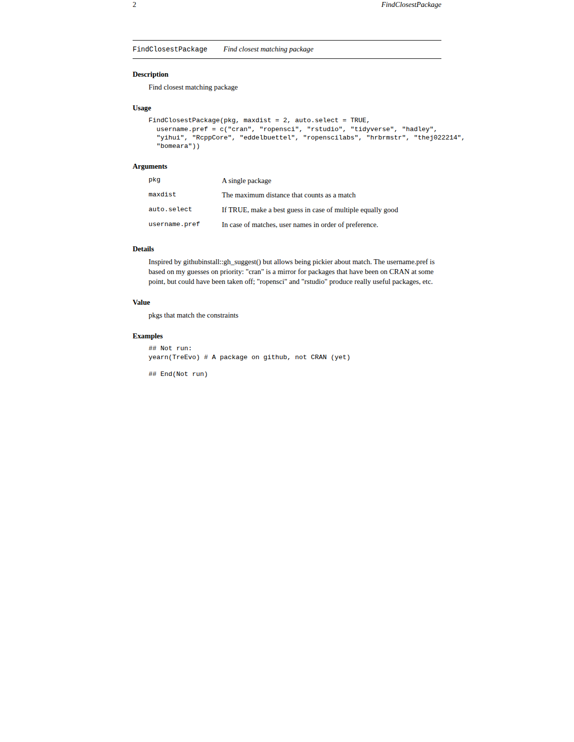2 FindClosestPackage
FindClosestPackage Find closest matching package
Description
Find closest matching package
Usage
FindClosestPackage(pkg, maxdist = 2, auto.select = TRUE,
  username.pref = c("cran", "ropensci", "rstudio", "tidyverse", "hadley",
  "yihui", "RcppCore", "eddelbuettel", "ropenscilabs", "hrbrmstr", "thej022214",
  "bomeara"))
Arguments
| pkg | A single package |
| maxdist | The maximum distance that counts as a match |
| auto.select | If TRUE, make a best guess in case of multiple equally good |
| username.pref | In case of matches, user names in order of preference. |
Details
Inspired by githubinstall::gh_suggest() but allows being pickier about match. The username.pref is based on my guesses on priority: "cran" is a mirror for packages that have been on CRAN at some point, but could have been taken off; "ropensci" and "rstudio" produce really useful packages, etc.
Value
pkgs that match the constraints
Examples
## Not run: 
yearn(TreEvo) # A package on github, not CRAN (yet)

## End(Not run)